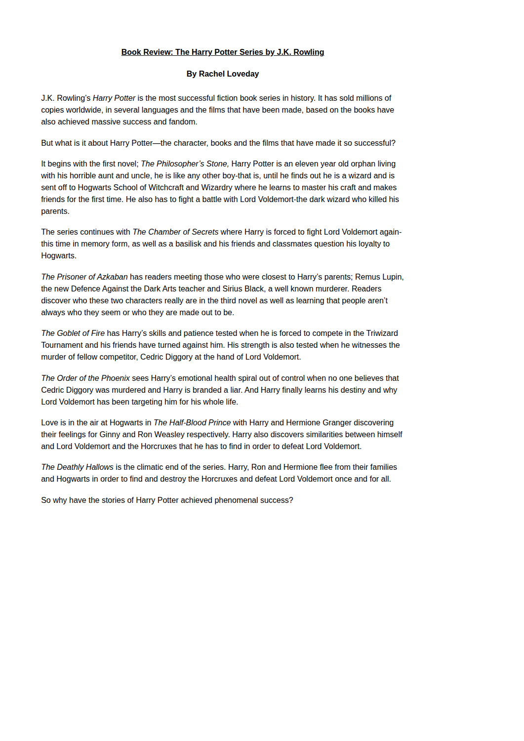Book Review: The Harry Potter Series by J.K. Rowling
By Rachel Loveday
J.K. Rowling’s Harry Potter is the most successful fiction book series in history. It has sold millions of copies worldwide, in several languages and the films that have been made, based on the books have also achieved massive success and fandom.
But what is it about Harry Potter—the character, books and the films that have made it so successful?
It begins with the first novel; The Philosopher’s Stone, Harry Potter is an eleven year old orphan living with his horrible aunt and uncle, he is like any other boy-that is, until he finds out he is a wizard and is sent off to Hogwarts School of Witchcraft and Wizardry where he learns to master his craft and makes friends for the first time. He also has to fight a battle with Lord Voldemort-the dark wizard who killed his parents.
The series continues with The Chamber of Secrets where Harry is forced to fight Lord Voldemort again-this time in memory form, as well as a basilisk and his friends and classmates question his loyalty to Hogwarts.
The Prisoner of Azkaban has readers meeting those who were closest to Harry’s parents; Remus Lupin, the new Defence Against the Dark Arts teacher and Sirius Black, a well known murderer. Readers discover who these two characters really are in the third novel as well as learning that people aren’t always who they seem or who they are made out to be.
The Goblet of Fire has Harry’s skills and patience tested when he is forced to compete in the Triwizard Tournament and his friends have turned against him. His strength is also tested when he witnesses the murder of fellow competitor, Cedric Diggory at the hand of Lord Voldemort.
The Order of the Phoenix sees Harry’s emotional health spiral out of control when no one believes that Cedric Diggory was murdered and Harry is branded a liar. And Harry finally learns his destiny and why Lord Voldemort has been targeting him for his whole life.
Love is in the air at Hogwarts in The Half-Blood Prince with Harry and Hermione Granger discovering their feelings for Ginny and Ron Weasley respectively. Harry also discovers similarities between himself and Lord Voldemort and the Horcruxes that he has to find in order to defeat Lord Voldemort.
The Deathly Hallows is the climatic end of the series. Harry, Ron and Hermione flee from their families and Hogwarts in order to find and destroy the Horcruxes and defeat Lord Voldemort once and for all.
So why have the stories of Harry Potter achieved phenomenal success?